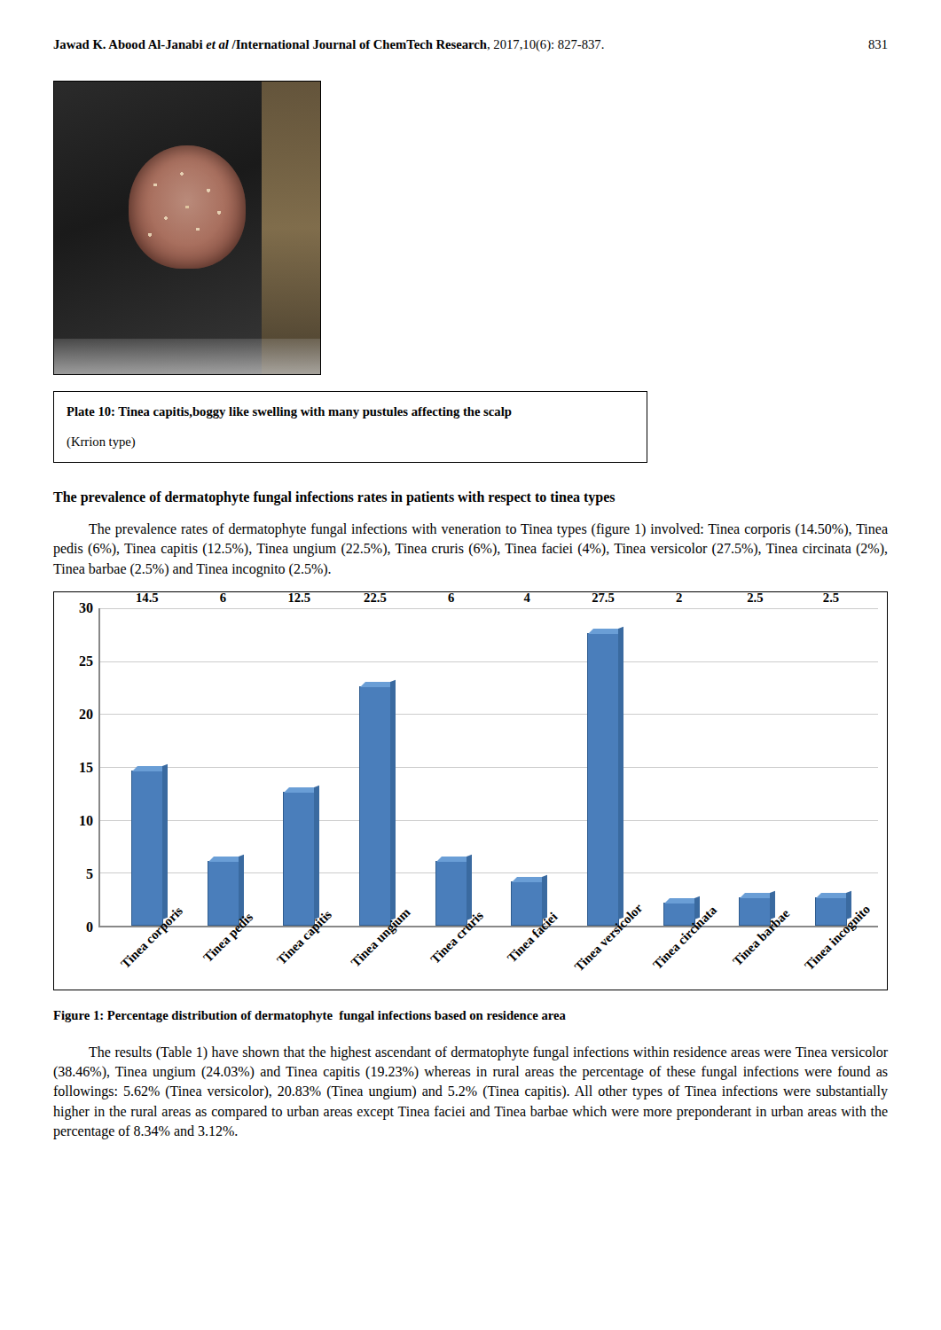Jawad K. Abood Al-Janabi et al /International Journal of ChemTech Research, 2017,10(6): 827-837.
831
Plate 10: Tinea capitis,boggy like swelling with many pustules affecting the scalp
(Krrion type)
The prevalence of dermatophyte fungal infections rates in patients with respect to tinea types
The prevalence rates of dermatophyte fungal infections with veneration to Tinea types (figure 1) involved: Tinea corporis (14.50%), Tinea pedis (6%), Tinea capitis (12.5%), Tinea ungium (22.5%), Tinea cruris (6%), Tinea faciei (4%), Tinea versicolor (27.5%), Tinea circinata (2%), Tinea barbae (2.5%) and Tinea incognito (2.5%).
30 25 20 15 10 5 0
14.5
6
12.5
22.5
6
4
27.5
2
2.5
2.5
Tinea corporis
Tinea pedis
Tinea capitis
Tinea ungium
Tinea cruris
Tinea faciei
Tinea versicolor
Tinea circinata
Tinea barbae
Tinea incognito
Figure 1: Percentage distribution of dermatophyte fungal infections based on residence area
The results (Table 1) have shown that the highest ascendant of dermatophyte fungal infections within residence areas were Tinea versicolor (38.46%), Tinea ungium (24.03%) and Tinea capitis (19.23%) whereas in rural areas the percentage of these fungal infections were found as followings: 5.62% (Tinea versicolor), 20.83% (Tinea ungium) and 5.2% (Tinea capitis). All other types of Tinea infections were substantially higher in the rural areas as compared to urban areas except Tinea faciei and Tinea barbae which were more preponderant in urban areas with the percentage of 8.34% and 3.12%.